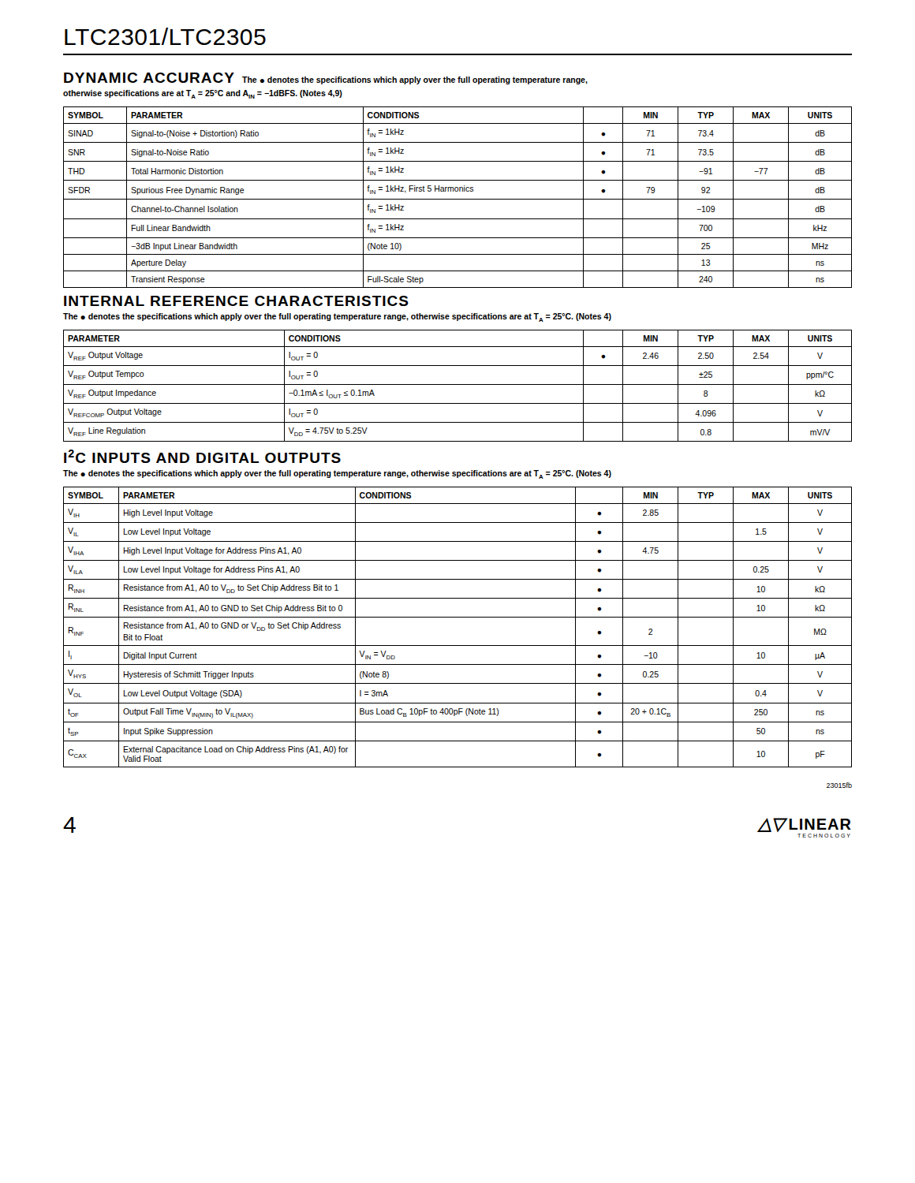LTC2301/LTC2305
Dynamic Accuracy
The ● denotes the specifications which apply over the full operating temperature range,
otherwise specifications are at TA = 25°C and AIN = −1dBFS. (Notes 4,9)
| SYMBOL | PARAMETER | CONDITIONS | | MIN | TYP | MAX | UNITS |
| --- | --- | --- | --- | --- | --- | --- | --- |
| SINAD | Signal-to-(Noise + Distortion) Ratio | f IN = 1kHz | ● | 71 | 73.4 | | dB |
| SNR | Signal-to-Noise Ratio | f IN = 1kHz | ● | 71 | 73.5 | | dB |
| THD | Total Harmonic Distortion | f IN = 1kHz | ● | | −91 | −77 | dB |
| SFDR | Spurious Free Dynamic Range | f IN = 1kHz, First 5 Harmonics | ● | 79 | 92 | | dB |
| | Channel-to-Channel Isolation | f IN = 1kHz | | | −109 | | dB |
| | Full Linear Bandwidth | f IN = 1kHz | | | 700 | | kHz |
| | −3dB Input Linear Bandwidth | (Note 10) | | | 25 | | MHz |
| | Aperture Delay | | | | 13 | | ns |
| | Transient Response | Full-Scale Step | | | 240 | | ns |
Internal Reference Characteristics
The ● denotes the specifications which apply over the full operating temperature range, otherwise specifications are at TA = 25°C. (Notes 4)
| PARAMETER | CONDITIONS | | MIN | TYP | MAX | UNITS |
| --- | --- | --- | --- | --- | --- | --- |
| V REF Output Voltage | I OUT = 0 | ● | 2.46 | 2.50 | 2.54 | V |
| V REF Output Tempco | I OUT = 0 | | | ±25 | | ppm/°C |
| V REF Output Impedance | −0.1mA ≤ I OUT ≤ 0.1mA | | | 8 | | kΩ |
| V REFCOMP Output Voltage | I OUT = 0 | | | 4.096 | | V |
| V REF Line Regulation | V DD = 4.75V to 5.25V | | | 0.8 | | mV/V |
I2 C Inputs and Digital Outputs
The ● denotes the specifications which apply over the full operating temperature range, otherwise specifications are at TA = 25°C. (Notes 4)
| SYMBOL | PARAMETER | CONDITIONS | | MIN | TYP | MAX | UNITS |
| --- | --- | --- | --- | --- | --- | --- | --- |
| V IH | High Level Input Voltage | | ● | 2.85 | | | V |
| V IL | Low Level Input Voltage | | ● | | | 1.5 | V |
| V IHA | High Level Input Voltage for Address Pins A1, A0 | | ● | 4.75 | | | V |
| V ILA | Low Level Input Voltage for Address Pins A1, A0 | | ● | | | 0.25 | V |
| R INH | Resistance from A1, A0 to V DD to Set Chip Address Bit to 1 | | ● | | | 10 | kΩ |
| R INL | Resistance from A1, A0 to GND to Set Chip Address Bit to 0 | | ● | | | 10 | kΩ |
| R INF | Resistance from A1, A0 to GND or V DD to Set Chip Address Bit to Float | | ● | 2 | | | MΩ |
| I I | Digital Input Current | V IN = V DD | ● | −10 | | 10 | µA |
| V HYS | Hysteresis of Schmitt Trigger Inputs | (Note 8) | ● | 0.25 | | | V |
| V OL | Low Level Output Voltage (SDA) | I = 3mA | ● | | | 0.4 | V |
| t OF | Output Fall Time V IN(MIN) to V IL(MAX) | Bus Load C B 10pF to 400pF (Note 11) | ● | 20 + 0.1C B | | 250 | ns |
| t SP | Input Spike Suppression | | ● | | | 50 | ns |
| C CAX | External Capacitance Load on Chip Address Pins (A1, A0) for Valid Float | | ● | | | 10 | pF |
23015fb
4
△▽LINEAR
TECHNOLOGY